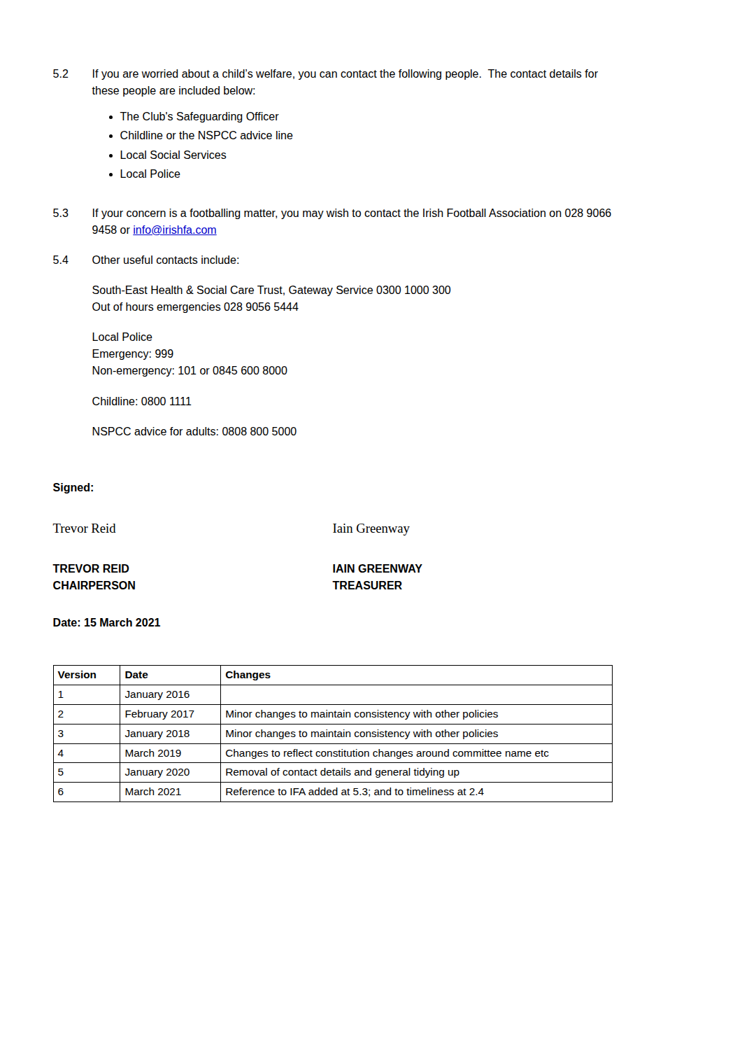5.2
If you are worried about a child’s welfare, you can contact the following people. The contact details for these people are included below:
The Club's Safeguarding Officer
Childline or the NSPCC advice line
Local Social Services
Local Police
5.3
If your concern is a footballing matter, you may wish to contact the Irish Football Association on 028 9066 9458 or info@irishfa.com
5.4
Other useful contacts include:
South-East Health & Social Care Trust, Gateway Service 0300 1000 300
Out of hours emergencies 028 9056 5444
Local Police
Emergency: 999
Non-emergency: 101 or 0845 600 8000
Childline: 0800 1111
NSPCC advice for adults: 0808 800 5000
Signed:
Trevor Reid
Iain Greenway
TREVOR REID
CHAIRPERSON
IAIN GREENWAY
TREASURER
Date: 15 March 2021
| Version | Date | Changes |
| --- | --- | --- |
| 1 | January 2016 | |
| 2 | February 2017 | Minor changes to maintain consistency with other policies |
| 3 | January 2018 | Minor changes to maintain consistency with other policies |
| 4 | March 2019 | Changes to reflect constitution changes around committee name etc |
| 5 | January 2020 | Removal of contact details and general tidying up |
| 6 | March 2021 | Reference to IFA added at 5.3; and to timeliness at 2.4 |